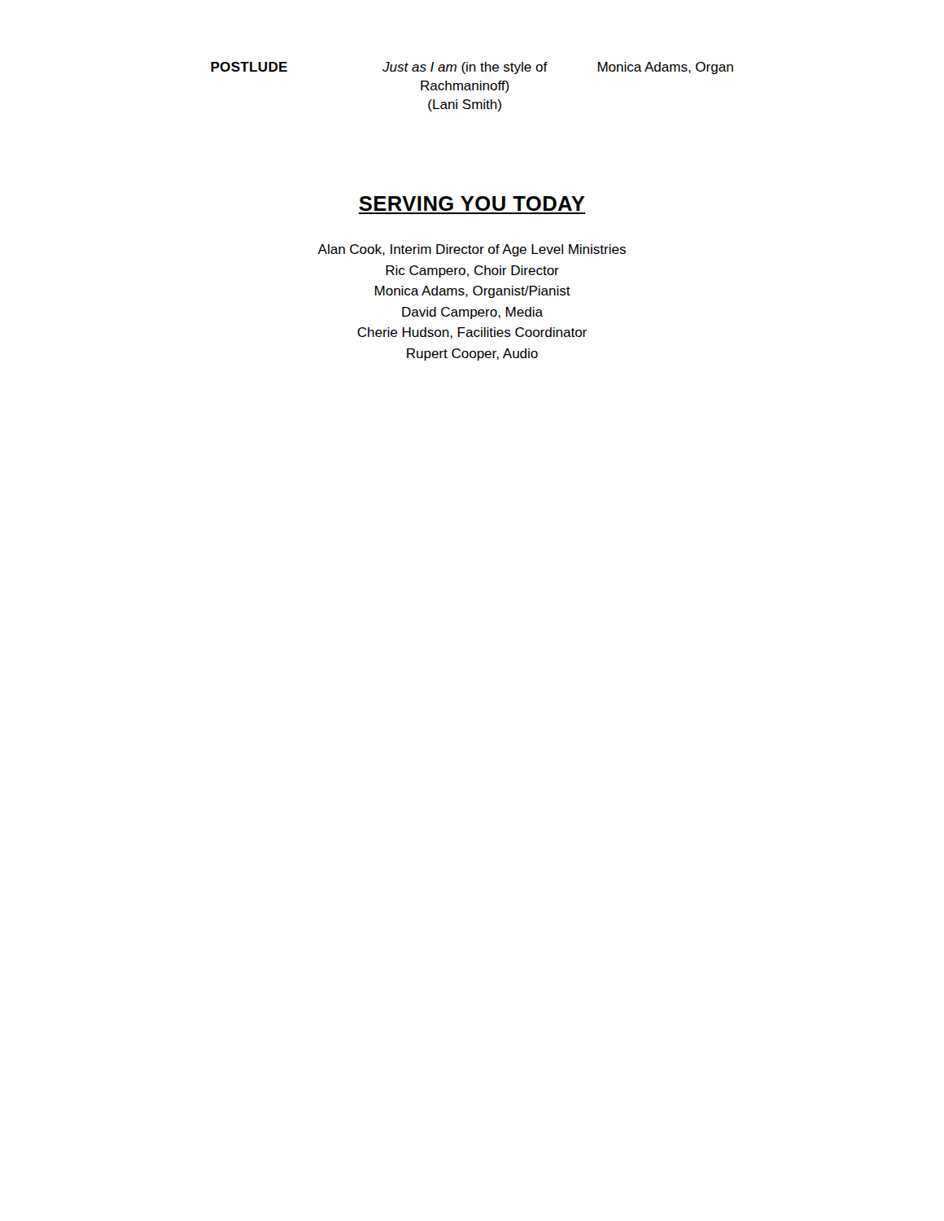POSTLUDE
Just as I am (in the style of Rachmaninoff)
Monica Adams, Organ
(Lani Smith)
SERVING YOU TODAY
Alan Cook, Interim Director of Age Level Ministries
Ric Campero, Choir Director
Monica Adams, Organist/Pianist
David Campero, Media
Cherie Hudson, Facilities Coordinator
Rupert Cooper, Audio